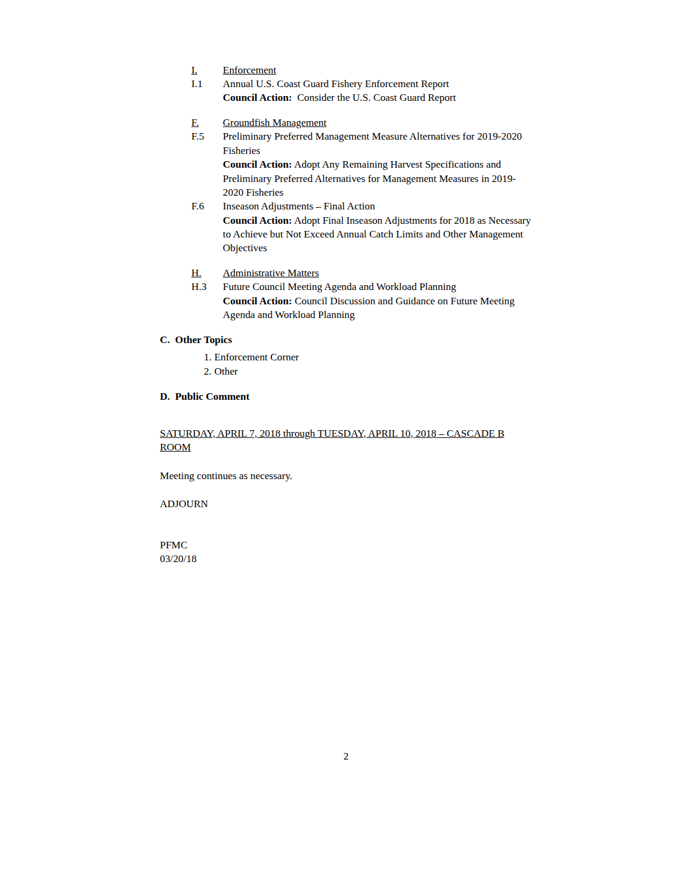I. Enforcement
I.1
Annual U.S. Coast Guard Fishery Enforcement Report
Council Action: Consider the U.S. Coast Guard Report
F. Groundfish Management
F.5
Preliminary Preferred Management Measure Alternatives for 2019-2020 Fisheries
Council Action: Adopt Any Remaining Harvest Specifications and Preliminary Preferred Alternatives for Management Measures in 2019-2020 Fisheries
F.6
Inseason Adjustments – Final Action
Council Action: Adopt Final Inseason Adjustments for 2018 as Necessary to Achieve but Not Exceed Annual Catch Limits and Other Management Objectives
H. Administrative Matters
H.3
Future Council Meeting Agenda and Workload Planning
Council Action: Council Discussion and Guidance on Future Meeting Agenda and Workload Planning
C. Other Topics
Enforcement Corner
Other
D. Public Comment
SATURDAY, APRIL 7, 2018 through TUESDAY, APRIL 10, 2018 – CASCADE B ROOM
Meeting continues as necessary.
ADJOURN
PFMC
03/20/18
2